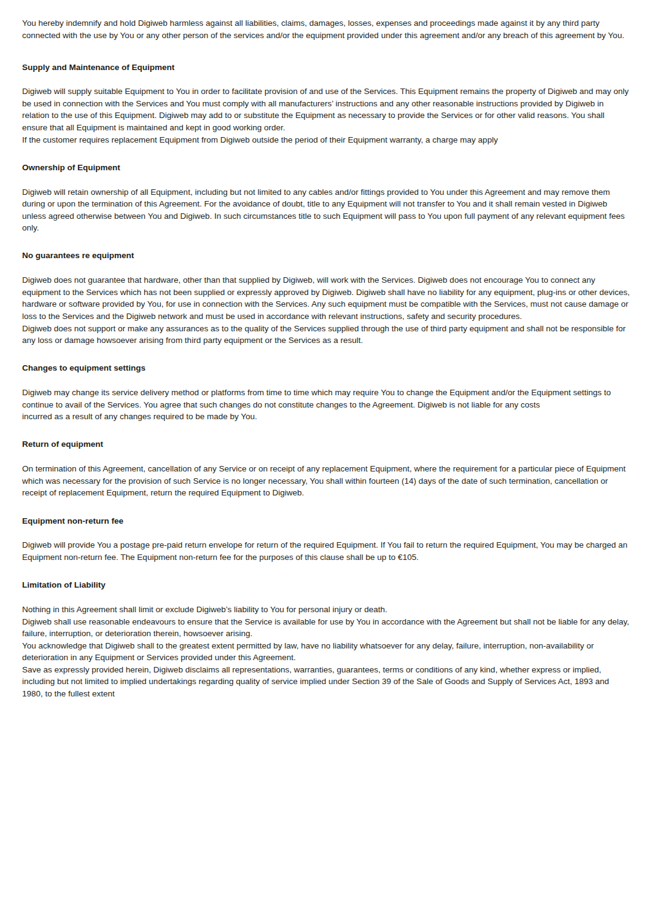You hereby indemnify and hold Digiweb harmless against all liabilities, claims, damages, losses, expenses and proceedings made against it by any third party connected with the use by You or any other person of the services and/or the equipment provided under this agreement and/or any breach of this agreement by You.
Supply and Maintenance of Equipment
Digiweb will supply suitable Equipment to You in order to facilitate provision of and use of the Services. This Equipment remains the property of Digiweb and may only be used in connection with the Services and You must comply with all manufacturers’ instructions and any other reasonable instructions provided by Digiweb in relation to the use of this Equipment. Digiweb may add to or substitute the Equipment as necessary to provide the Services or for other valid reasons. You shall ensure that all Equipment is maintained and kept in good working order.
If the customer requires replacement Equipment from Digiweb outside the period of their Equipment warranty, a charge may apply
Ownership of Equipment
Digiweb will retain ownership of all Equipment, including but not limited to any cables and/or fittings provided to You under this Agreement and may remove them during or upon the termination of this Agreement. For the avoidance of doubt, title to any Equipment will not transfer to You and it shall remain vested in Digiweb unless agreed otherwise between You and Digiweb. In such circumstances title to such Equipment will pass to You upon full payment of any relevant equipment fees only.
No guarantees re equipment
Digiweb does not guarantee that hardware, other than that supplied by Digiweb, will work with the Services. Digiweb does not encourage You to connect any equipment to the Services which has not been supplied or expressly approved by Digiweb. Digiweb shall have no liability for any equipment, plug-ins or other devices, hardware or software provided by You, for use in connection with the Services. Any such equipment must be compatible with the Services, must not cause damage or loss to the Services and the Digiweb network and must be used in accordance with relevant instructions, safety and security procedures.
Digiweb does not support or make any assurances as to the quality of the Services supplied through the use of third party equipment and shall not be responsible for any loss or damage howsoever arising from third party equipment or the Services as a result.
Changes to equipment settings
Digiweb may change its service delivery method or platforms from time to time which may require You to change the Equipment and/or the Equipment settings to continue to avail of the Services. You agree that such changes do not constitute changes to the Agreement. Digiweb is not liable for any costs
incurred as a result of any changes required to be made by You.
Return of equipment
On termination of this Agreement, cancellation of any Service or on receipt of any replacement Equipment, where the requirement for a particular piece of Equipment which was necessary for the provision of such Service is no longer necessary, You shall within fourteen (14) days of the date of such termination, cancellation or receipt of replacement Equipment, return the required Equipment to Digiweb.
Equipment non-return fee
Digiweb will provide You a postage pre-paid return envelope for return of the required Equipment. If You fail to return the required Equipment, You may be charged an Equipment non-return fee. The Equipment non-return fee for the purposes of this clause shall be up to €105.
Limitation of Liability
Nothing in this Agreement shall limit or exclude Digiweb’s liability to You for personal injury or death.
Digiweb shall use reasonable endeavours to ensure that the Service is available for use by You in accordance with the Agreement but shall not be liable for any delay, failure, interruption, or deterioration therein, howsoever arising.
You acknowledge that Digiweb shall to the greatest extent permitted by law, have no liability whatsoever for any delay, failure, interruption, non-availability or deterioration in any Equipment or Services provided under this Agreement.
Save as expressly provided herein, Digiweb disclaims all representations, warranties, guarantees, terms or conditions of any kind, whether express or implied, including but not limited to implied undertakings regarding quality of service implied under Section 39 of the Sale of Goods and Supply of Services Act, 1893 and 1980, to the fullest extent